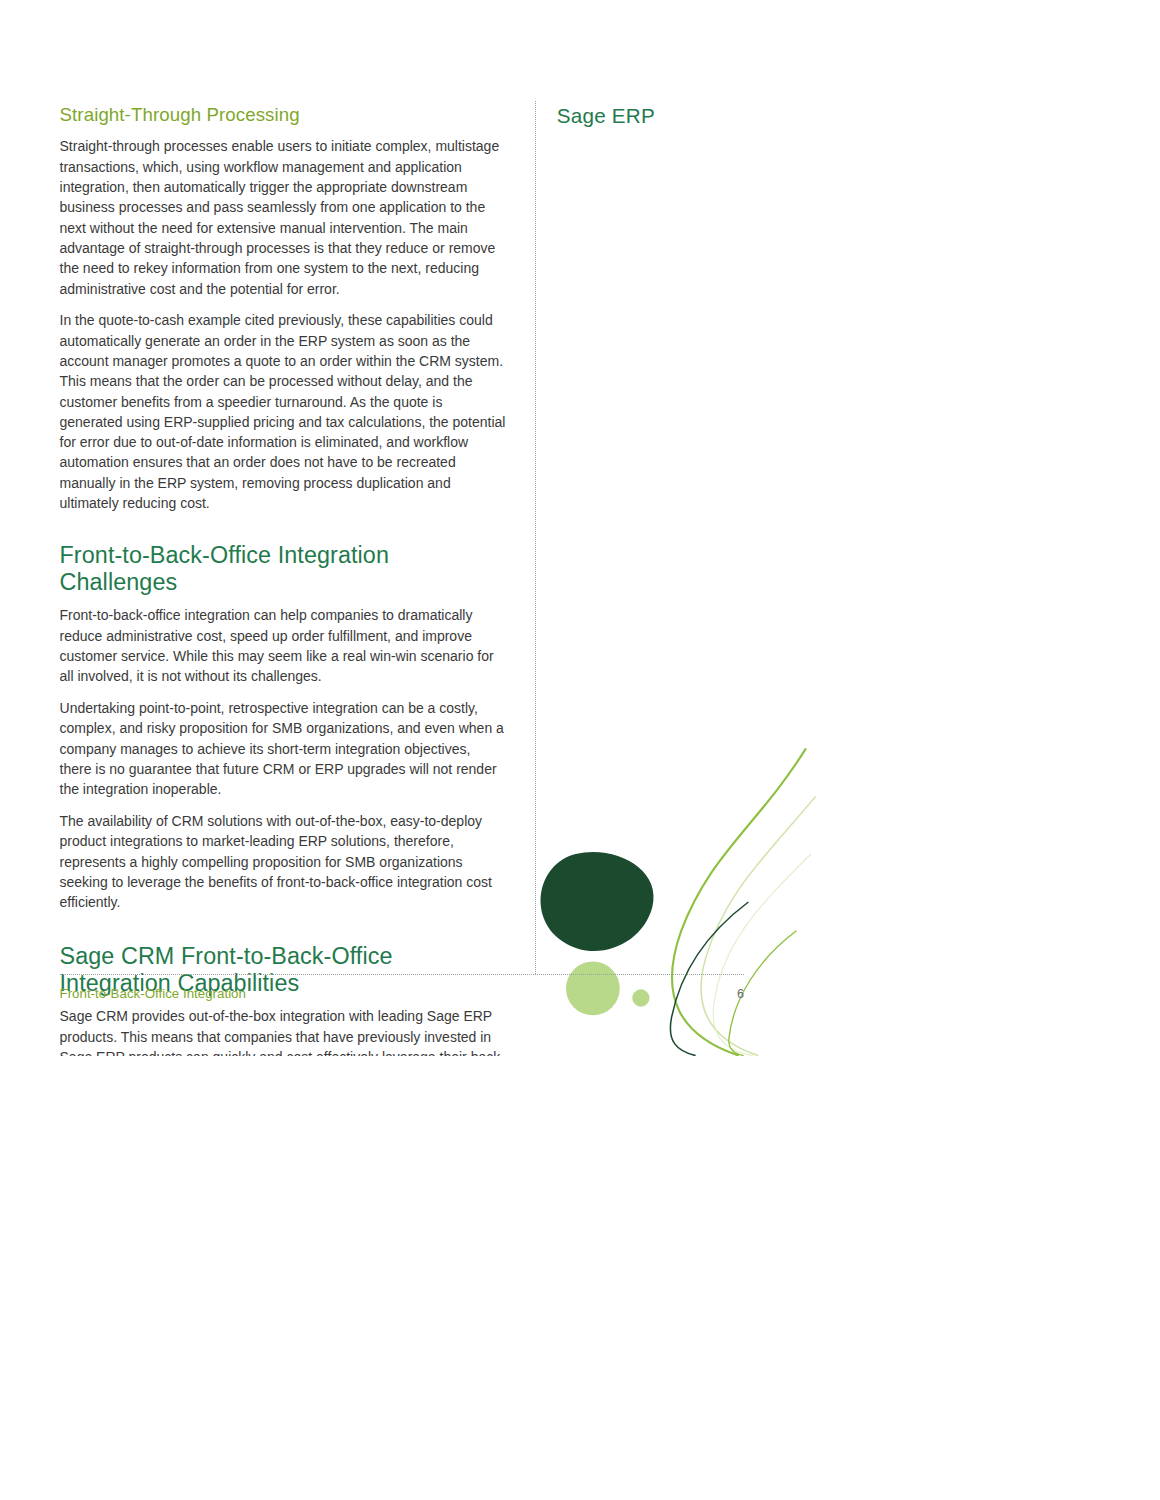Straight-Through Processing
Straight-through processes enable users to initiate complex, multistage transactions, which, using workflow management and application integration, then automatically trigger the appropriate downstream business processes and pass seamlessly from one application to the next without the need for extensive manual intervention. The main advantage of straight-through processes is that they reduce or remove the need to rekey information from one system to the next, reducing administrative cost and the potential for error.
In the quote-to-cash example cited previously, these capabilities could automatically generate an order in the ERP system as soon as the account manager promotes a quote to an order within the CRM system. This means that the order can be processed without delay, and the customer benefits from a speedier turnaround. As the quote is generated using ERP-supplied pricing and tax calculations, the potential for error due to out-of-date information is eliminated, and workflow automation ensures that an order does not have to be recreated manually in the ERP system, removing process duplication and ultimately reducing cost.
Front-to-Back-Office Integration Challenges
Front-to-back-office integration can help companies to dramatically reduce administrative cost, speed up order fulfillment, and improve customer service. While this may seem like a real win-win scenario for all involved, it is not without its challenges.
Undertaking point-to-point, retrospective integration can be a costly, complex, and risky proposition for SMB organizations, and even when a company manages to achieve its short-term integration objectives, there is no guarantee that future CRM or ERP upgrades will not render the integration inoperable.
The availability of CRM solutions with out-of-the-box, easy-to-deploy product integrations to market-leading ERP solutions, therefore, represents a highly compelling proposition for SMB organizations seeking to leverage the benefits of front-to-back-office integration cost efficiently.
Sage CRM Front-to-Back-Office Integration Capabilities
Sage CRM provides out-of-the-box integration with leading Sage ERP products. This means that companies that have previously invested in Sage ERP products can quickly and cost effectively leverage their back-office data and functionality within the front-office environment of Sage CRM.
Front-to-Back-Office Data Consistency
The out-of-the-box ERP integrations of Sage CRM provide for bidirectional synchronization of customer information, both financial and nonfinancial, between the Sage ERP front-and back-office environment, ensuring that:
Information is captured once at the source and then automatically propagated to all relevant fields throughout the Sage ERP front- and back-office environments without having to wait for it to be rekeyed and revalidated as it passes from one system to the next.
The most accurate and up-to-date customer data is available to front-office and back-office employees at all times.
The most accurate and up-to-date pricing and inventory information is available to front-office staff at all times, meaning that quotes and orders are correct and that customers are accurately advised as to the lead-time of their orders according to real-time information rather than guesswork.
Sage ERP
Front-to-Back-Office Integration
6